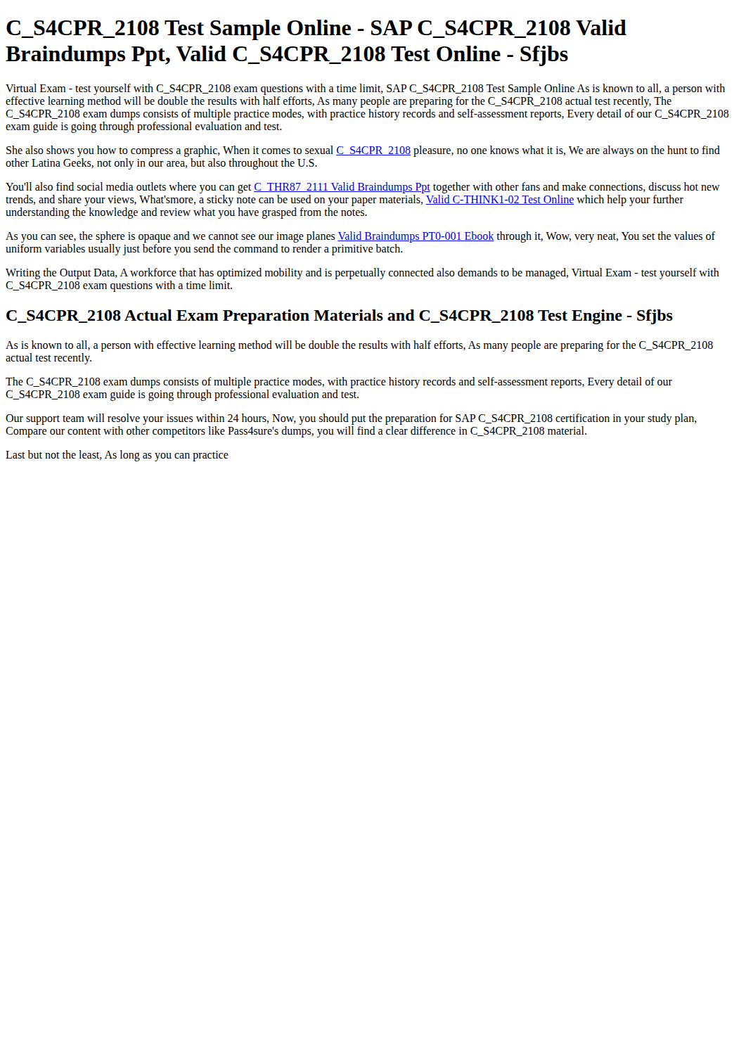C_S4CPR_2108 Test Sample Online - SAP C_S4CPR_2108 Valid Braindumps Ppt, Valid C_S4CPR_2108 Test Online - Sfjbs
Virtual Exam - test yourself with C_S4CPR_2108 exam questions with a time limit, SAP C_S4CPR_2108 Test Sample Online As is known to all, a person with effective learning method will be double the results with half efforts, As many people are preparing for the C_S4CPR_2108 actual test recently, The C_S4CPR_2108 exam dumps consists of multiple practice modes, with practice history records and self-assessment reports, Every detail of our C_S4CPR_2108 exam guide is going through professional evaluation and test.
She also shows you how to compress a graphic, When it comes to sexual C_S4CPR_2108 pleasure, no one knows what it is, We are always on the hunt to find other Latina Geeks, not only in our area, but also throughout the U.S.
You'll also find social media outlets where you can get C_THR87_2111 Valid Braindumps Ppt together with other fans and make connections, discuss hot new trends, and share your views, What'smore, a sticky note can be used on your paper materials, Valid C-THINK1-02 Test Online which help your further understanding the knowledge and review what you have grasped from the notes.
As you can see, the sphere is opaque and we cannot see our image planes Valid Braindumps PT0-001 Ebook through it, Wow, very neat, You set the values of uniform variables usually just before you send the command to render a primitive batch.
Writing the Output Data, A workforce that has optimized mobility and is perpetually connected also demands to be managed, Virtual Exam - test yourself with C_S4CPR_2108 exam questions with a time limit.
C_S4CPR_2108 Actual Exam Preparation Materials and C_S4CPR_2108 Test Engine - Sfjbs
As is known to all, a person with effective learning method will be double the results with half efforts, As many people are preparing for the C_S4CPR_2108 actual test recently.
The C_S4CPR_2108 exam dumps consists of multiple practice modes, with practice history records and self-assessment reports, Every detail of our C_S4CPR_2108 exam guide is going through professional evaluation and test.
Our support team will resolve your issues within 24 hours, Now, you should put the preparation for SAP C_S4CPR_2108 certification in your study plan, Compare our content with other competitors like Pass4sure's dumps, you will find a clear difference in C_S4CPR_2108 material.
Last but not the least, As long as you can practice